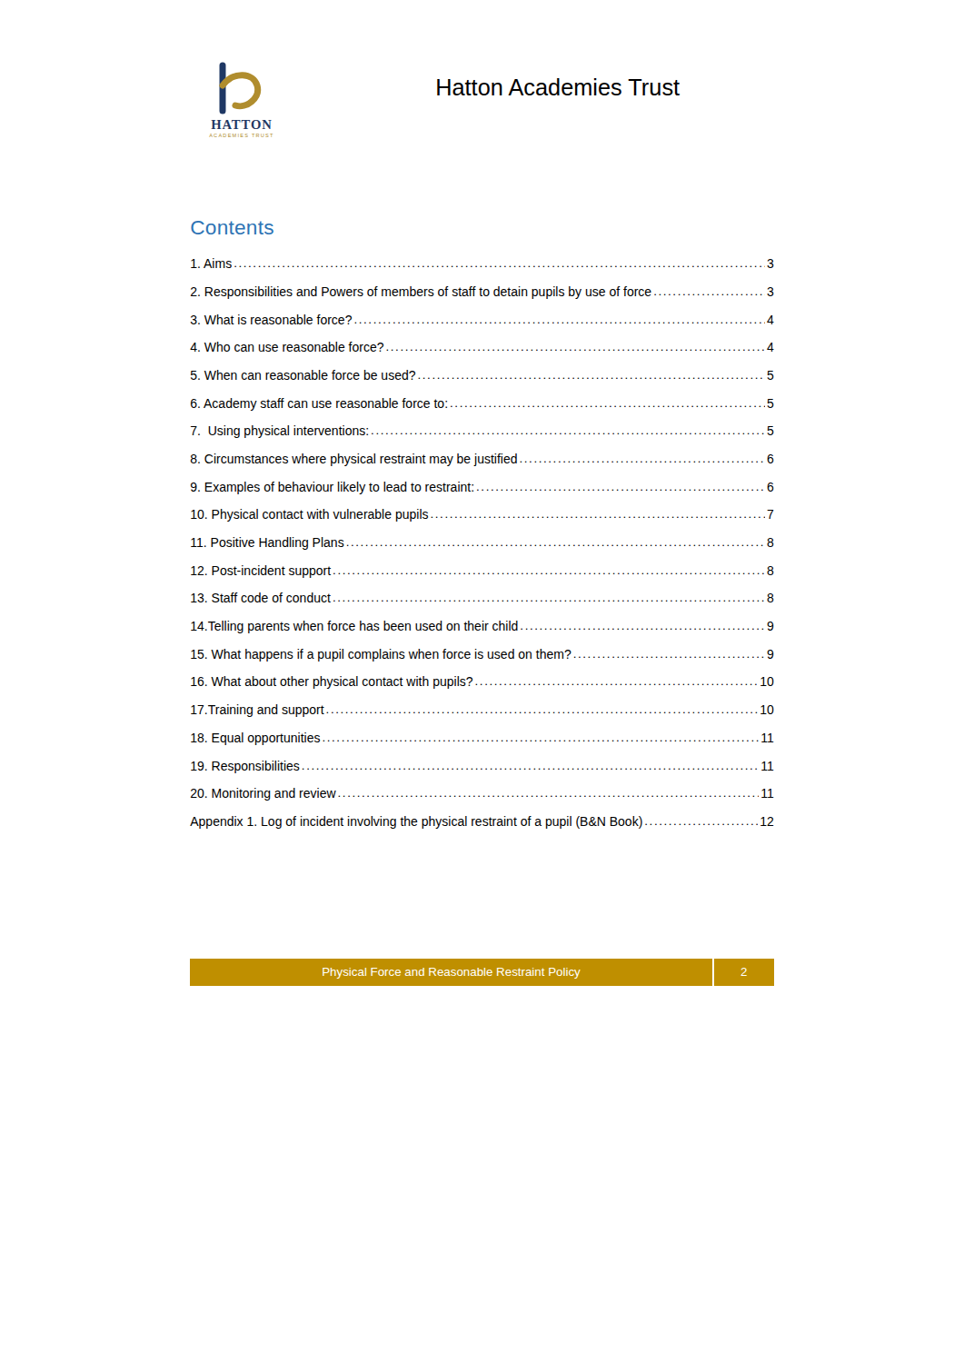HATTON
Academies Trust
Hatton Academies Trust
Contents
1. Aims........................................................................................................................................................... 3
2. Responsibilities and Powers of members of staff to detain pupils by use of force............................... 3
3. What is reasonable force?......................................................................................................................... 4
4. Who can use reasonable force?................................................................................................................ 4
5. When can reasonable force be used?....................................................................................................... 5
6. Academy staff can use reasonable force to:............................................................................................ 5
7. Using physical interventions:................................................................................................................. 5
8. Circumstances where physical restraint may be justified......................................................................... 6
9. Examples of behaviour likely to lead to restraint:.................................................................................... 6
10. Physical contact with vulnerable pupils................................................................................................. 7
11. Positive Handling Plans.......................................................................................................................... 8
12. Post-incident support.............................................................................................................................. 8
13. Staff code of conduct............................................................................................................................... 8
14.Telling parents when force has been used on their child......................................................................... 9
15. What happens if a pupil complains when force is used on them?........................................................ 9
16. What about other physical contact with pupils?................................................................................... 10
17.Training and support................................................................................................................................ 10
18. Equal opportunities................................................................................................................................. 11
19. Responsibilities..................................................................................................................................... 11
20. Monitoring and review.............................................................................................................................. 11
Appendix 1. Log of incident involving the physical restraint of a pupil (B&N Book)................................ 12
Physical Force and Reasonable Restraint Policy
2